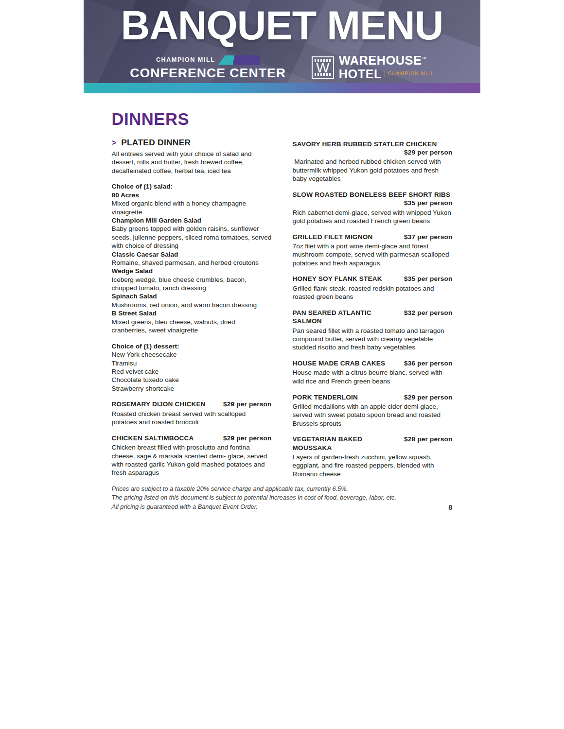BANQUET MENU
CHAMPION MILL
CONFERENCE CENTER
W
WAREHOUSE™
HOTEL CHAMPION MILL
DINNERS
> PLATED DINNER
All entrees served with your choice of salad and dessert, rolls and butter, fresh brewed coffee, decaffeinated coffee, herbal tea, iced tea
Choice of (1) salad:
80 Acres
Mixed organic blend with a honey champagne vinaigrette
Champion Mill Garden Salad
Baby greens topped with golden raisins, sunflower seeds, julienne peppers, sliced roma tomatoes, served with choice of dressing
Classic Caesar Salad
Romaine, shaved parmesan, and herbed croutons
Wedge Salad
Iceberg wedge, blue cheese crumbles, bacon, chopped tomato, ranch dressing
Spinach Salad
Mushrooms, red onion, and warm bacon dressing
B Street Salad
Mixed greens, bleu cheese, walnuts, dried cranberries, sweet vinaigrette
Choice of (1) dessert:
New York cheesecake
Tiramisu
Red velvet cake
Chocolate tuxedo cake
Strawberry shortcake
Rosemary Dijon Chicken $29 per person
Roasted chicken breast served with scalloped potatoes and roasted broccoli
Chicken Saltimbocca $29 per person
Chicken breast filled with prosciutto and fontina cheese, sage & marsala scented demi- glace, served with roasted garlic Yukon gold mashed potatoes and fresh asparagus
Savory Herb Rubbed Statler Chicken $29 per person
Marinated and herbed rubbed chicken served with buttermilk whipped Yukon gold potatoes and fresh baby vegetables
Slow Roasted Boneless Beef Short Ribs $35 per person
Rich cabernet demi-glace, served with whipped Yukon gold potatoes and roasted French green beans
Grilled Filet Mignon $37 per person
7oz filet with a port wine demi-glace and forest mushroom compote, served with parmesan scalloped potatoes and fresh asparagus
Honey Soy Flank Steak $35 per person
Grilled flank steak, roasted redskin potatoes and roasted green beans
Pan Seared Atlantic Salmon $32 per person
Pan seared fillet with a roasted tomato and tarragon compound butter, served with creamy vegetable studded risotto and fresh baby vegetables
House Made Crab Cakes $36 per person
House made with a citrus beurre blanc, served with wild rice and French green beans
Pork Tenderloin $29 per person
Grilled medallions with an apple cider demi-glace, served with sweet potato spoon bread and roasted Brussels sprouts
Vegetarian Baked Moussaka $28 per person
Layers of garden-fresh zucchini, yellow squash, eggplant, and fire roasted peppers, blended with Romano cheese
Prices are subject to a taxable 20% service charge and applicable tax, currently 6.5%.
The pricing listed on this document is subject to potential increases in cost of food, beverage, labor, etc.
All pricing is guaranteed with a Banquet Event Order.
8